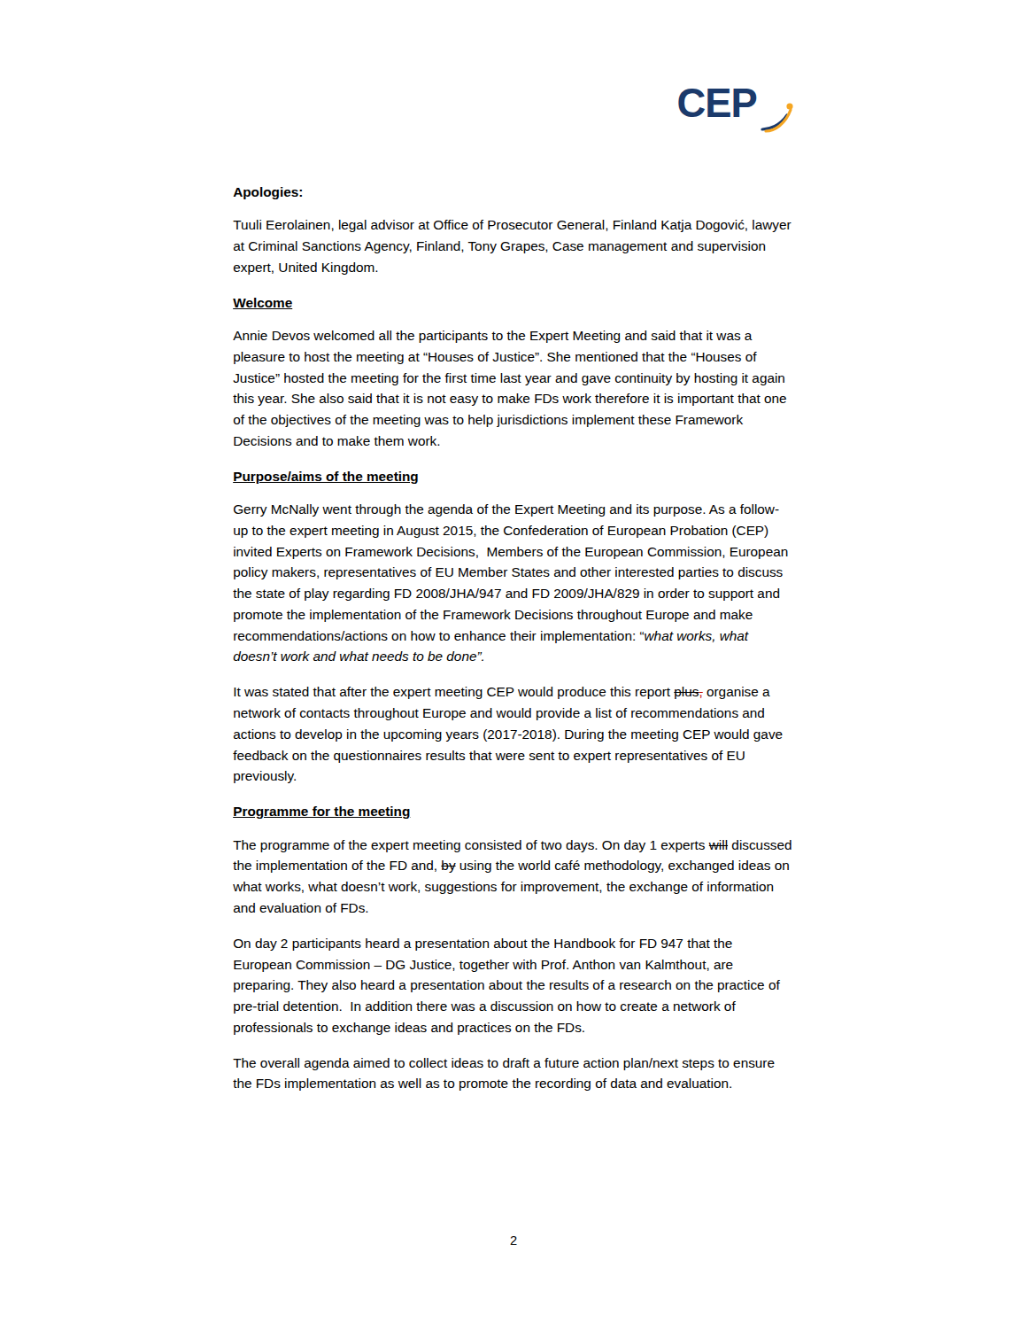CEP
Apologies:
Tuuli Eerolainen, legal advisor at Office of Prosecutor General, Finland Katja Dogović, lawyer at Criminal Sanctions Agency, Finland, Tony Grapes, Case management and supervision expert, United Kingdom.
Welcome
Annie Devos welcomed all the participants to the Expert Meeting and said that it was a pleasure to host the meeting at “Houses of Justice”. She mentioned that the “Houses of Justice” hosted the meeting for the first time last year and gave continuity by hosting it again this year. She also said that it is not easy to make FDs work therefore it is important that one of the objectives of the meeting was to help jurisdictions implement these Framework Decisions and to make them work.
Purpose/aims of the meeting
Gerry McNally went through the agenda of the Expert Meeting and its purpose. As a follow-up to the expert meeting in August 2015, the Confederation of European Probation (CEP) invited Experts on Framework Decisions, Members of the European Commission, European policy makers, representatives of EU Member States and other interested parties to discuss the state of play regarding FD 2008/JHA/947 and FD 2009/JHA/829 in order to support and promote the implementation of the Framework Decisions throughout Europe and make recommendations/actions on how to enhance their implementation: “what works, what doesn’t work and what needs to be done”.
It was stated that after the expert meeting CEP would produce this report plus, organise a network of contacts throughout Europe and would provide a list of recommendations and actions to develop in the upcoming years (2017-2018). During the meeting CEP would gave feedback on the questionnaires results that were sent to expert representatives of EU previously.
Programme for the meeting
The programme of the expert meeting consisted of two days. On day 1 experts will discussed the implementation of the FD and, by using the world café methodology, exchanged ideas on what works, what doesn’t work, suggestions for improvement, the exchange of information and evaluation of FDs.
On day 2 participants heard a presentation about the Handbook for FD 947 that the European Commission – DG Justice, together with Prof. Anthon van Kalmthout, are preparing. They also heard a presentation about the results of a research on the practice of pre-trial detention. In addition there was a discussion on how to create a network of professionals to exchange ideas and practices on the FDs.
The overall agenda aimed to collect ideas to draft a future action plan/next steps to ensure the FDs implementation as well as to promote the recording of data and evaluation.
2